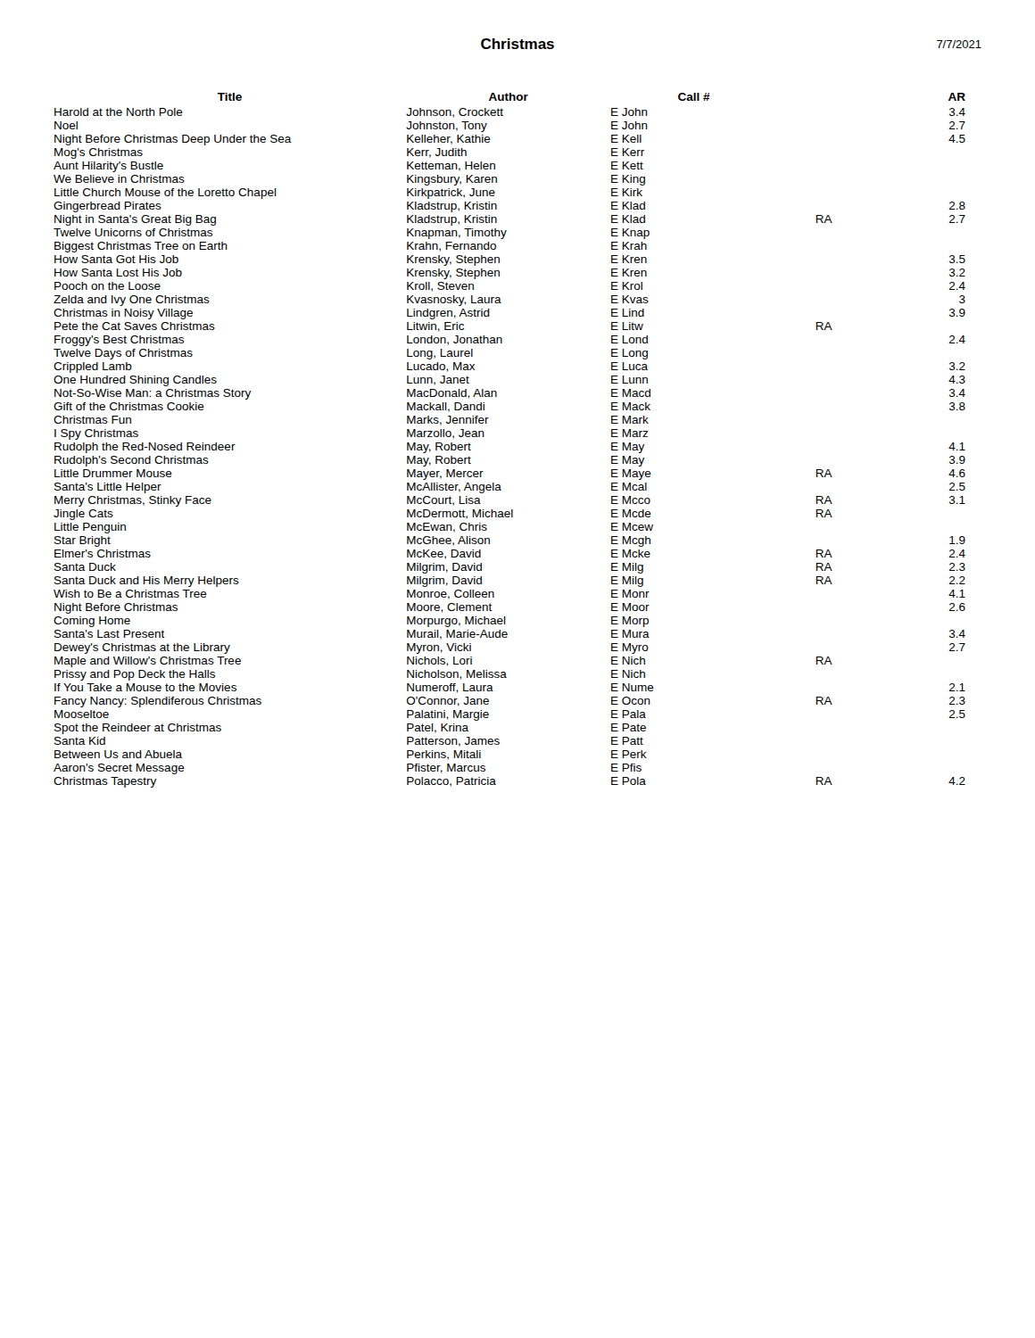Christmas
7/7/2021
| Title | Author | Call # | | AR |
| --- | --- | --- | --- | --- |
| Harold at the North Pole | Johnson, Crockett | E John | | 3.4 |
| Noel | Johnston, Tony | E John | | 2.7 |
| Night Before Christmas Deep Under the Sea | Kelleher, Kathie | E Kell | | 4.5 |
| Mog's Christmas | Kerr, Judith | E Kerr | | |
| Aunt Hilarity's Bustle | Ketteman, Helen | E Kett | | |
| We Believe in Christmas | Kingsbury, Karen | E King | | |
| Little Church Mouse of the Loretto Chapel | Kirkpatrick, June | E Kirk | | |
| Gingerbread Pirates | Kladstrup, Kristin | E Klad | | 2.8 |
| Night in Santa's Great Big Bag | Kladstrup, Kristin | E Klad | RA | 2.7 |
| Twelve Unicorns of Christmas | Knapman, Timothy | E Knap | | |
| Biggest Christmas Tree on Earth | Krahn, Fernando | E Krah | | |
| How Santa Got His Job | Krensky, Stephen | E Kren | | 3.5 |
| How Santa Lost His Job | Krensky, Stephen | E Kren | | 3.2 |
| Pooch on the Loose | Kroll, Steven | E Krol | | 2.4 |
| Zelda and Ivy One Christmas | Kvasnosky, Laura | E Kvas | | 3 |
| Christmas in Noisy Village | Lindgren, Astrid | E Lind | | 3.9 |
| Pete the Cat Saves Christmas | Litwin, Eric | E Litw | RA | |
| Froggy's Best Christmas | London, Jonathan | E Lond | | 2.4 |
| Twelve Days of Christmas | Long, Laurel | E Long | | |
| Crippled Lamb | Lucado, Max | E Luca | | 3.2 |
| One Hundred Shining Candles | Lunn, Janet | E Lunn | | 4.3 |
| Not-So-Wise Man: a Christmas Story | MacDonald, Alan | E Macd | | 3.4 |
| Gift of the Christmas Cookie | Mackall, Dandi | E Mack | | 3.8 |
| Christmas Fun | Marks, Jennifer | E Mark | | |
| I Spy Christmas | Marzollo, Jean | E Marz | | |
| Rudolph the Red-Nosed Reindeer | May, Robert | E May | | 4.1 |
| Rudolph's Second Christmas | May, Robert | E May | | 3.9 |
| Little Drummer Mouse | Mayer, Mercer | E Maye | RA | 4.6 |
| Santa's Little Helper | McAllister, Angela | E Mcal | | 2.5 |
| Merry Christmas, Stinky Face | McCourt, Lisa | E Mcco | RA | 3.1 |
| Jingle Cats | McDermott, Michael | E Mcde | RA | |
| Little Penguin | McEwan, Chris | E Mcew | | |
| Star Bright | McGhee, Alison | E Mcgh | | 1.9 |
| Elmer's Christmas | McKee, David | E Mcke | RA | 2.4 |
| Santa Duck | Milgrim, David | E Milg | RA | 2.3 |
| Santa Duck and His Merry Helpers | Milgrim, David | E Milg | RA | 2.2 |
| Wish to Be a Christmas Tree | Monroe, Colleen | E Monr | | 4.1 |
| Night Before Christmas | Moore, Clement | E Moor | | 2.6 |
| Coming Home | Morpurgo, Michael | E Morp | | |
| Santa's Last Present | Murail, Marie-Aude | E Mura | | 3.4 |
| Dewey's Christmas at the Library | Myron, Vicki | E Myro | | 2.7 |
| Maple and Willow's Christmas Tree | Nichols, Lori | E Nich | RA | |
| Prissy and Pop Deck the Halls | Nicholson, Melissa | E Nich | | |
| If You Take a Mouse to the Movies | Numeroff, Laura | E Nume | | 2.1 |
| Fancy Nancy: Splendiferous Christmas | O'Connor, Jane | E Ocon | RA | 2.3 |
| Mooseltoe | Palatini, Margie | E Pala | | 2.5 |
| Spot the Reindeer at Christmas | Patel, Krina | E Pate | | |
| Santa Kid | Patterson, James | E Patt | | |
| Between Us and Abuela | Perkins, Mitali | E Perk | | |
| Aaron's Secret Message | Pfister, Marcus | E Pfis | | |
| Christmas Tapestry | Polacco, Patricia | E Pola | RA | 4.2 |